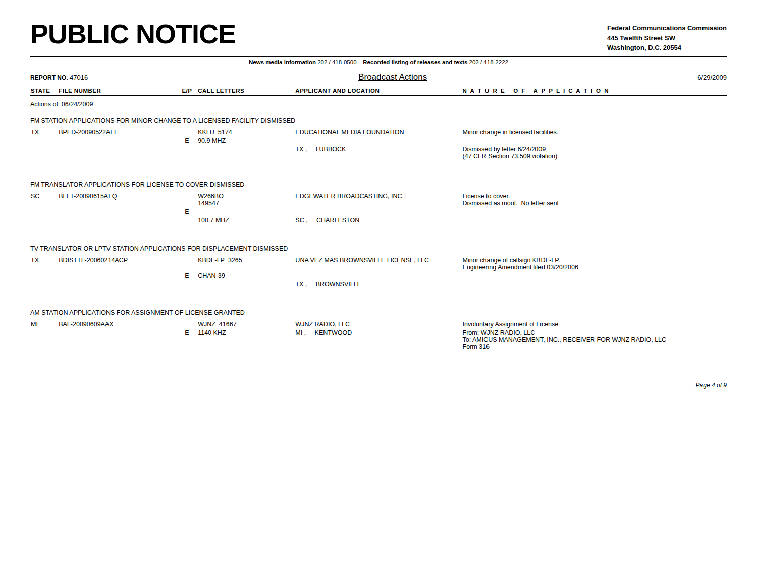PUBLIC NOTICE
Federal Communications Commission
445 Twelfth Street SW
Washington, D.C. 20554
News media information 202 / 418-0500 Recorded listing of releases and texts 202 / 418-2222
REPORT NO. 47016
Broadcast Actions
6/29/2009
| STATE | FILE NUMBER | E/P | CALL LETTERS | APPLICANT AND LOCATION | N A T U R E O F A P P L I C A T I O N |
| Actions of: 06/24/2009 |
| FM STATION APPLICATIONS FOR MINOR CHANGE TO A LICENSED FACILITY DISMISSED |
| TX | BPED-20090522AFE | | KKLU 5174 | EDUCATIONAL MEDIA FOUNDATION | Minor change in licensed facilities. |
| | | E | 90.9 MHZ | | |
| | | | | TX , LUBBOCK | Dismissed by letter 6/24/2009 (47 CFR Section 73.509 violation) |
| FM TRANSLATOR APPLICATIONS FOR LICENSE TO COVER DISMISSED |
| SC | BLFT-20090615AFQ | | W266BO 149547 | EDGEWATER BROADCASTING, INC. | License to cover. Dismissed as moot. No letter sent |
| | | E | | | |
| | | | 100.7 MHZ | SC , CHARLESTON | |
| TV TRANSLATOR OR LPTV STATION APPLICATIONS FOR DISPLACEMENT DISMISSED |
| TX | BDISTTL-20060214ACP | | KBDF-LP 3265 | UNA VEZ MAS BROWNSVILLE LICENSE, LLC | Minor change of callsign KBDF-LP. Engineering Amendment filed 03/20/2006 |
| | | E | CHAN-39 | | |
| | | | | TX , BROWNSVILLE | |
| AM STATION APPLICATIONS FOR ASSIGNMENT OF LICENSE GRANTED |
| MI | BAL-20090609AAX | | WJNZ 41667 | WJNZ RADIO, LLC | Involuntary Assignment of License |
| | | E | 1140 KHZ | MI , KENTWOOD | From: WJNZ RADIO, LLC To: AMICUS MANAGEMENT, INC., RECEIVER FOR WJNZ RADIO, LLC Form 316 |
Page 4 of 9